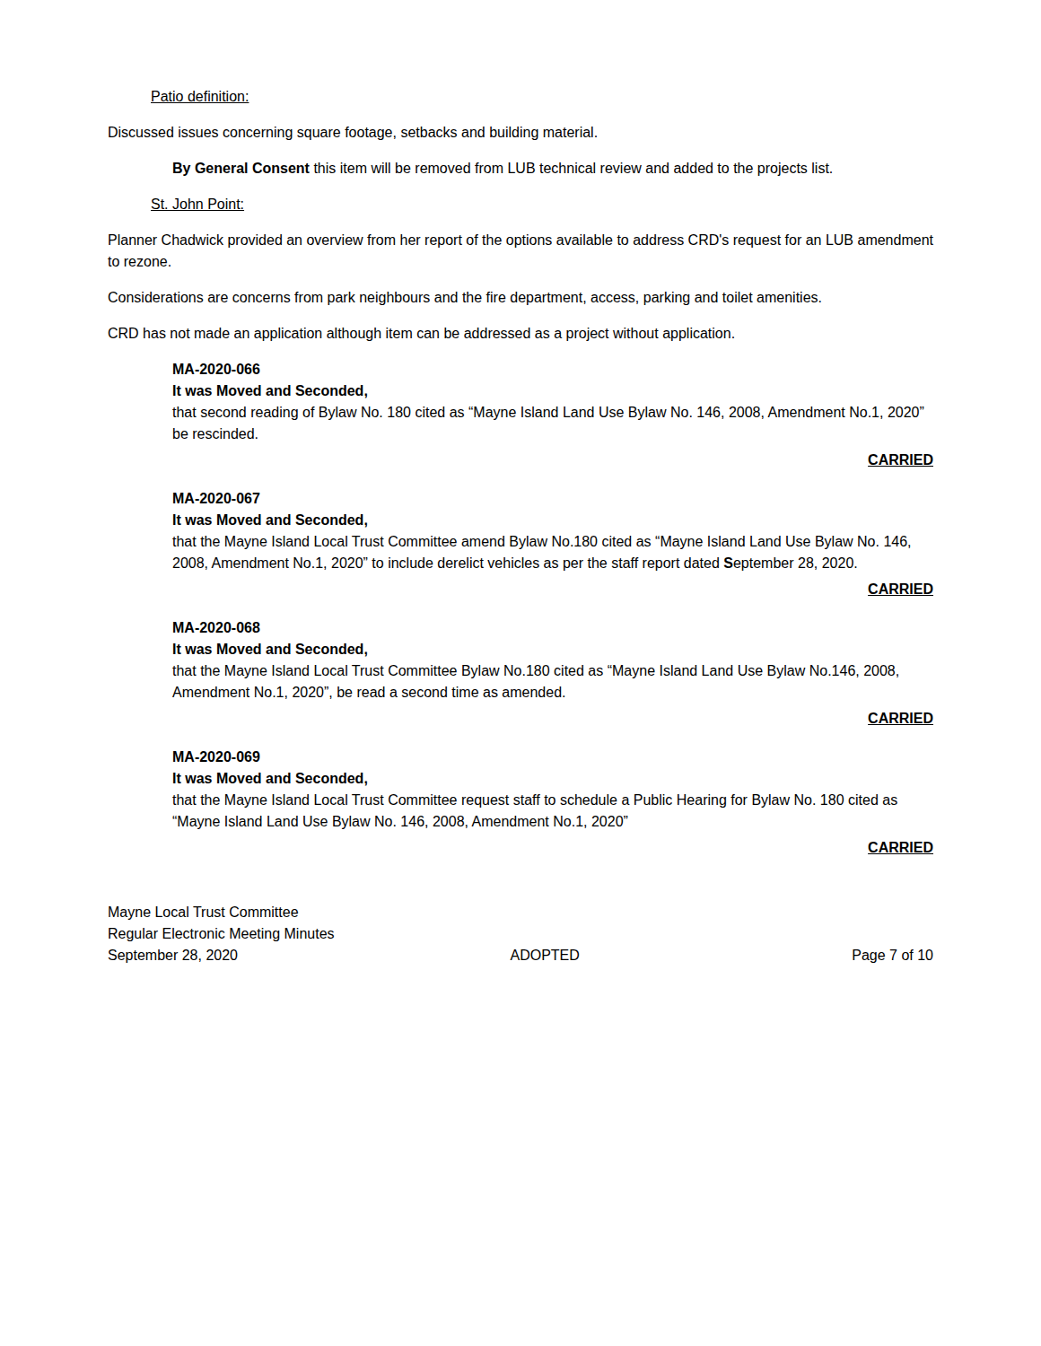Patio definition:
Discussed issues concerning square footage, setbacks and building material.
By General Consent this item will be removed from LUB technical review and added to the projects list.
St. John Point:
Planner Chadwick provided an overview from her report of the options available to address CRD's request for an LUB amendment to rezone.
Considerations are concerns from park neighbours and the fire department, access, parking and toilet amenities.
CRD has not made an application although item can be addressed as a project without application.
MA-2020-066
It was Moved and Seconded,
that second reading of Bylaw No. 180 cited as “Mayne Island Land Use Bylaw No. 146, 2008, Amendment No.1, 2020” be rescinded.
CARRIED
MA-2020-067
It was Moved and Seconded,
that the Mayne Island Local Trust Committee amend Bylaw No.180 cited as “Mayne Island Land Use Bylaw No. 146, 2008, Amendment No.1, 2020” to include derelict vehicles as per the staff report dated September 28, 2020.
CARRIED
MA-2020-068
It was Moved and Seconded,
that the Mayne Island Local Trust Committee Bylaw No.180 cited as “Mayne Island Land Use Bylaw No.146, 2008, Amendment No.1, 2020”, be read a second time as amended.
CARRIED
MA-2020-069
It was Moved and Seconded,
that the Mayne Island Local Trust Committee request staff to schedule a Public Hearing for Bylaw No. 180 cited as “Mayne Island Land Use Bylaw No. 146, 2008, Amendment No.1, 2020”
CARRIED
Mayne Local Trust Committee
Regular Electronic Meeting Minutes
September 28, 2020 ADOPTED Page 7 of 10